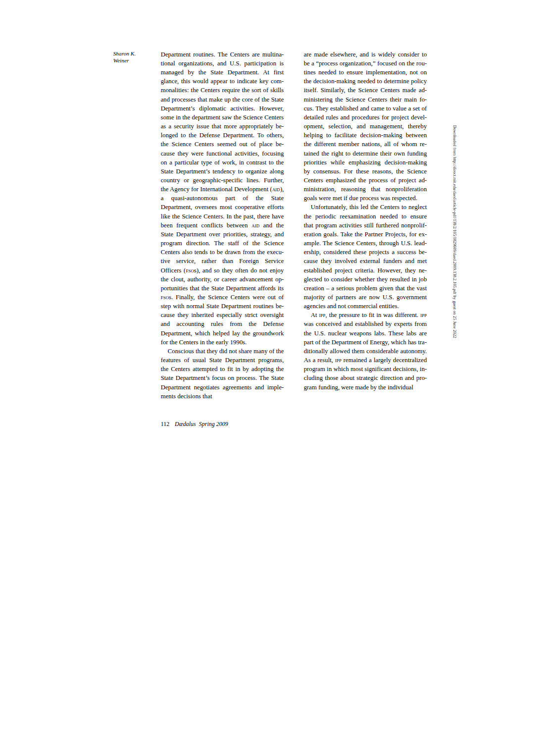Sharon K.
Weiner
Downloaded from http://direct.mit.edu/daed/article-pdf/138/2/105/1829609/daed.2009.138.2.105.pdf by guest on 25 June 2022
Department routines. The Centers are multinational organizations, and U.S. participation is managed by the State Department. At first glance, this would appear to indicate key commonalities: the Centers require the sort of skills and processes that make up the core of the State Department’s diplomatic activities. However, some in the department saw the Science Centers as a security issue that more appropriately belonged to the Defense Department. To others, the Science Centers seemed out of place because they were functional activities, focusing on a particular type of work, in contrast to the State Department’s tendency to organize along country or geographic-specific lines. Further, the Agency for International Development (aid), a quasi-autonomous part of the State Department, oversees most cooperative efforts like the Science Centers. In the past, there have been frequent conflicts between aid and the State Department over priorities, strategy, and program direction. The staff of the Science Centers also tends to be drawn from the executive service, rather than Foreign Service Officers (fsos), and so they often do not enjoy the clout, authority, or career advancement opportunities that the State Department affords its fsos. Finally, the Science Centers were out of step with normal State Department routines because they inherited especially strict oversight and accounting rules from the Defense Department, which helped lay the groundwork for the Centers in the early 1990s.
Conscious that they did not share many of the features of usual State Department programs, the Centers attempted to fit in by adopting the State Department’s focus on process. The State Department negotiates agreements and implements decisions that
are made elsewhere, and is widely consider to be a “process organization,” focused on the routines needed to ensure implementation, not on the decision-making needed to determine policy itself. Similarly, the Science Centers made administering the Science Centers their main focus. They established and came to value a set of detailed rules and procedures for project development, selection, and management, thereby helping to facilitate decision-making between the different member nations, all of whom retained the right to determine their own funding priorities while emphasizing decision-making by consensus. For these reasons, the Science Centers emphasized the process of project administration, reasoning that nonproliferation goals were met if due process was respected.
Unfortunately, this led the Centers to neglect the periodic reexamination needed to ensure that program activities still furthered nonproliferation goals. Take the Partner Projects, for example. The Science Centers, through U.S. leadership, considered these projects a success because they involved external funders and met established project criteria. However, they neglected to consider whether they resulted in job creation – a serious problem given that the vast majority of partners are now U.S. government agencies and not commercial entities.
At ipp, the pressure to fit in was different. ipp was conceived and established by experts from the U.S. nuclear weapons labs. These labs are part of the Department of Energy, which has traditionally allowed them considerable autonomy. As a result, ipp remained a largely decentralized program in which most significant decisions, including those about strategic direction and program funding, were made by the individual
112 Dædalus Spring 2009